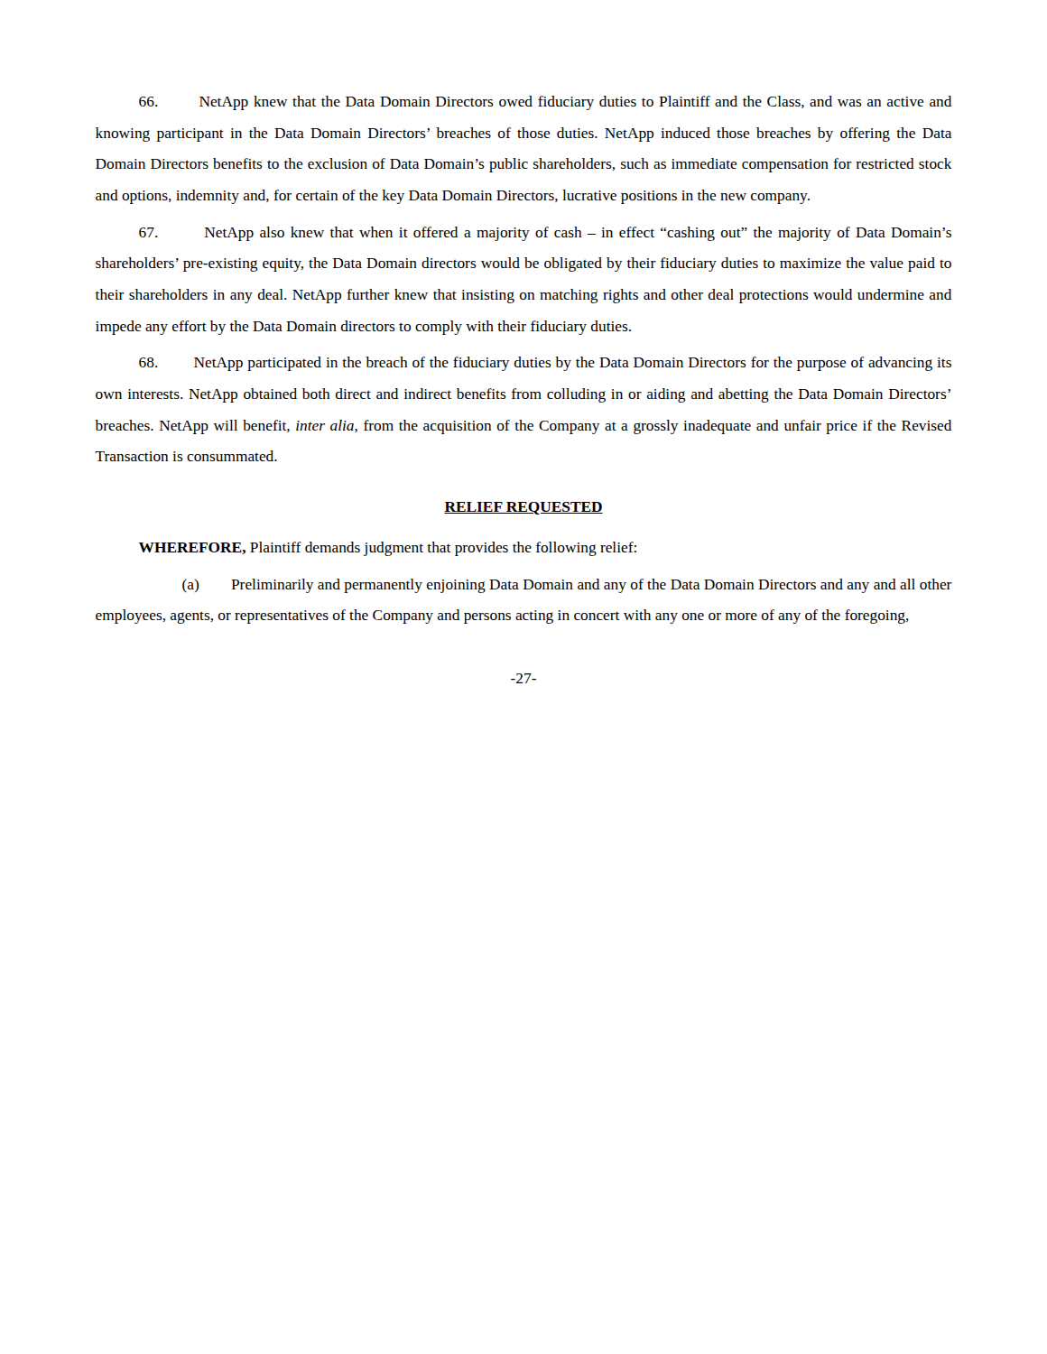66. NetApp knew that the Data Domain Directors owed fiduciary duties to Plaintiff and the Class, and was an active and knowing participant in the Data Domain Directors’ breaches of those duties. NetApp induced those breaches by offering the Data Domain Directors benefits to the exclusion of Data Domain’s public shareholders, such as immediate compensation for restricted stock and options, indemnity and, for certain of the key Data Domain Directors, lucrative positions in the new company.
67. NetApp also knew that when it offered a majority of cash – in effect “cashing out” the majority of Data Domain’s shareholders’ pre-existing equity, the Data Domain directors would be obligated by their fiduciary duties to maximize the value paid to their shareholders in any deal. NetApp further knew that insisting on matching rights and other deal protections would undermine and impede any effort by the Data Domain directors to comply with their fiduciary duties.
68. NetApp participated in the breach of the fiduciary duties by the Data Domain Directors for the purpose of advancing its own interests. NetApp obtained both direct and indirect benefits from colluding in or aiding and abetting the Data Domain Directors’ breaches. NetApp will benefit, inter alia, from the acquisition of the Company at a grossly inadequate and unfair price if the Revised Transaction is consummated.
RELIEF REQUESTED
WHEREFORE, Plaintiff demands judgment that provides the following relief:
(a) Preliminarily and permanently enjoining Data Domain and any of the Data Domain Directors and any and all other employees, agents, or representatives of the Company and persons acting in concert with any one or more of any of the foregoing,
-27-